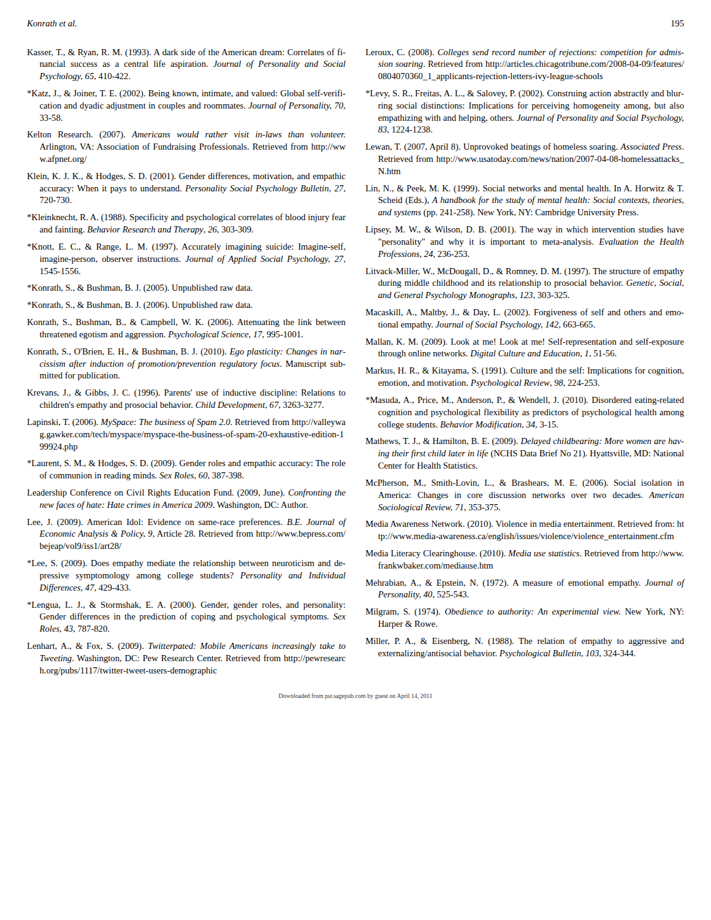Konrath et al. 195
Kasser, T., & Ryan, R. M. (1993). A dark side of the American dream: Correlates of financial success as a central life aspiration. Journal of Personality and Social Psychology, 65, 410-422.
*Katz, J., & Joiner, T. E. (2002). Being known, intimate, and valued: Global self-verification and dyadic adjustment in couples and roommates. Journal of Personality, 70, 33-58.
Kelton Research. (2007). Americans would rather visit in-laws than volunteer. Arlington, VA: Association of Fundraising Professionals. Retrieved from http://www.afpnet.org/
Klein, K. J. K., & Hodges, S. D. (2001). Gender differences, motivation, and empathic accuracy: When it pays to understand. Personality Social Psychology Bulletin, 27, 720-730.
*Kleinknecht, R. A. (1988). Specificity and psychological correlates of blood injury fear and fainting. Behavior Research and Therapy, 26, 303-309.
*Knott, E. C., & Range, L. M. (1997). Accurately imagining suicide: Imagine-self, imagine-person, observer instructions. Journal of Applied Social Psychology, 27, 1545-1556.
*Konrath, S., & Bushman, B. J. (2005). Unpublished raw data.
*Konrath, S., & Bushman, B. J. (2006). Unpublished raw data.
Konrath, S., Bushman, B., & Campbell, W. K. (2006). Attenuating the link between threatened egotism and aggression. Psychological Science, 17, 995-1001.
Konrath, S., O'Brien, E. H., & Bushman, B. J. (2010). Ego plasticity: Changes in narcissism after induction of promotion/prevention regulatory focus. Manuscript submitted for publication.
Krevans, J., & Gibbs, J. C. (1996). Parents' use of inductive discipline: Relations to children's empathy and prosocial behavior. Child Development, 67, 3263-3277.
Lapinski, T. (2006). MySpace: The business of Spam 2.0. Retrieved from http://valleywag.gawker.com/tech/myspace/myspace-the-business-of-spam-20-exhaustive-edition-199924.php
*Laurent, S. M., & Hodges, S. D. (2009). Gender roles and empathic accuracy: The role of communion in reading minds. Sex Roles, 60, 387-398.
Leadership Conference on Civil Rights Education Fund. (2009, June). Confronting the new faces of hate: Hate crimes in America 2009. Washington, DC: Author.
Lee, J. (2009). American Idol: Evidence on same-race preferences. B.E. Journal of Economic Analysis & Policy, 9, Article 28. Retrieved from http://www.bepress.com/bejeap/vol9/iss1/art28/
*Lee, S. (2009). Does empathy mediate the relationship between neuroticism and depressive symptomology among college students? Personality and Individual Differences, 47, 429-433.
*Lengua, L. J., & Stormshak, E. A. (2000). Gender, gender roles, and personality: Gender differences in the prediction of coping and psychological symptoms. Sex Roles, 43, 787-820.
Lenhart, A., & Fox, S. (2009). Twitterpated: Mobile Americans increasingly take to Tweeting. Washington, DC: Pew Research Center. Retrieved from http://pewresearch.org/pubs/1117/twitter-tweet-users-demographic
Leroux, C. (2008). Colleges send record number of rejections: competition for admission soaring. Retrieved from http://articles.chicagotribune.com/2008-04-09/features/0804070360_1_applicants-rejection-letters-ivy-league-schools
*Levy, S. R., Freitas, A. L., & Salovey, P. (2002). Construing action abstractly and blurring social distinctions: Implications for perceiving homogeneity among, but also empathizing with and helping, others. Journal of Personality and Social Psychology, 83, 1224-1238.
Lewan, T. (2007, April 8). Unprovoked beatings of homeless soaring. Associated Press. Retrieved from http://www.usatoday.com/news/nation/2007-04-08-homelessattacks_N.htm
Lin, N., & Peek, M. K. (1999). Social networks and mental health. In A. Horwitz & T. Scheid (Eds.), A handbook for the study of mental health: Social contexts, theories, and systems (pp. 241-258). New York, NY: Cambridge University Press.
Lipsey, M. W., & Wilson, D. B. (2001). The way in which intervention studies have "personality" and why it is important to meta-analysis. Evaluation the Health Professions, 24, 236-253.
Litvack-Miller, W., McDougall, D., & Romney, D. M. (1997). The structure of empathy during middle childhood and its relationship to prosocial behavior. Genetic, Social, and General Psychology Monographs, 123, 303-325.
Macaskill, A., Maltby, J., & Day, L. (2002). Forgiveness of self and others and emotional empathy. Journal of Social Psychology, 142, 663-665.
Mallan, K. M. (2009). Look at me! Look at me! Self-representation and self-exposure through online networks. Digital Culture and Education, 1, 51-56.
Markus, H. R., & Kitayama, S. (1991). Culture and the self: Implications for cognition, emotion, and motivation. Psychological Review, 98, 224-253.
*Masuda, A., Price, M., Anderson, P., & Wendell, J. (2010). Disordered eating-related cognition and psychological flexibility as predictors of psychological health among college students. Behavior Modification, 34, 3-15.
Mathews, T. J., & Hamilton, B. E. (2009). Delayed childbearing: More women are having their first child later in life (NCHS Data Brief No 21). Hyattsville, MD: National Center for Health Statistics.
McPherson, M., Smith-Lovin, L., & Brashears, M. E. (2006). Social isolation in America: Changes in core discussion networks over two decades. American Sociological Review, 71, 353-375.
Media Awareness Network. (2010). Violence in media entertainment. Retrieved from: http://www.media-awareness.ca/english/issues/violence/violence_entertainment.cfm
Media Literacy Clearinghouse. (2010). Media use statistics. Retrieved from http://www.frankwbaker.com/mediause.htm
Mehrabian, A., & Epstein, N. (1972). A measure of emotional empathy. Journal of Personality, 40, 525-543.
Milgram, S. (1974). Obedience to authority: An experimental view. New York, NY: Harper & Rowe.
Miller, P. A., & Eisenberg, N. (1988). The relation of empathy to aggressive and externalizing/antisocial behavior. Psychological Bulletin, 103, 324-344.
Downloaded from psr.sagepub.com by guest on April 14, 2011